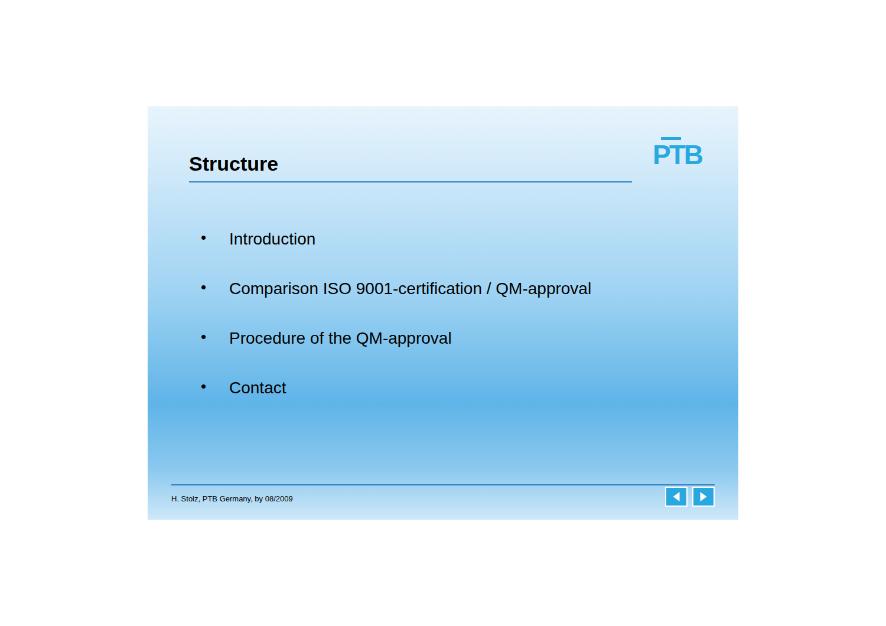PTB
Structure
Introduction
Comparison ISO 9001-certification / QM-approval
Procedure of the QM-approval
Contact
H. Stolz, PTB Germany, by 08/2009